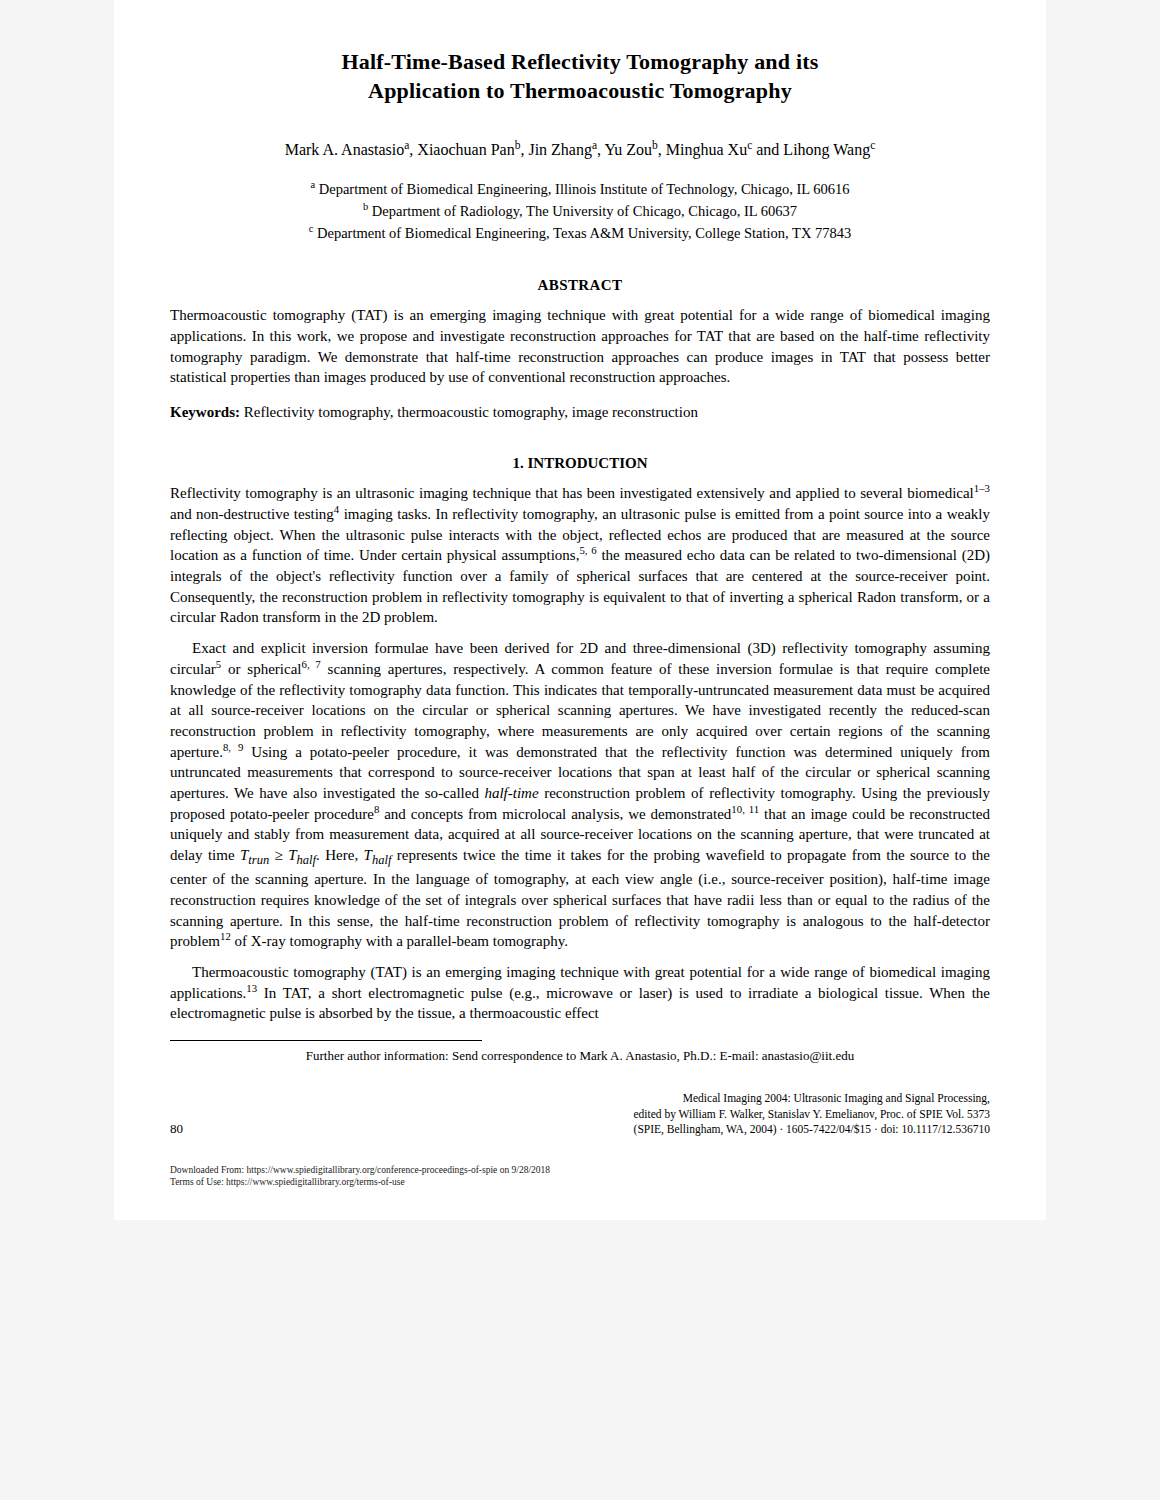Half-Time-Based Reflectivity Tomography and its
Application to Thermoacoustic Tomography
Mark A. Anastasioa, Xiaochuan Panb, Jin Zhanga, Yu Zoub, Minghua Xuc and Lihong Wangc
a Department of Biomedical Engineering, Illinois Institute of Technology, Chicago, IL 60616
b Department of Radiology, The University of Chicago, Chicago, IL 60637
c Department of Biomedical Engineering, Texas A&M University, College Station, TX 77843
ABSTRACT
Thermoacoustic tomography (TAT) is an emerging imaging technique with great potential for a wide range of biomedical imaging applications. In this work, we propose and investigate reconstruction approaches for TAT that are based on the half-time reflectivity tomography paradigm. We demonstrate that half-time reconstruction approaches can produce images in TAT that possess better statistical properties than images produced by use of conventional reconstruction approaches.
Keywords: Reflectivity tomography, thermoacoustic tomography, image reconstruction
1. INTRODUCTION
Reflectivity tomography is an ultrasonic imaging technique that has been investigated extensively and applied to several biomedical1–3 and non-destructive testing4 imaging tasks. In reflectivity tomography, an ultrasonic pulse is emitted from a point source into a weakly reflecting object. When the ultrasonic pulse interacts with the object, reflected echos are produced that are measured at the source location as a function of time. Under certain physical assumptions,5, 6 the measured echo data can be related to two-dimensional (2D) integrals of the object's reflectivity function over a family of spherical surfaces that are centered at the source-receiver point. Consequently, the reconstruction problem in reflectivity tomography is equivalent to that of inverting a spherical Radon transform, or a circular Radon transform in the 2D problem.
Exact and explicit inversion formulae have been derived for 2D and three-dimensional (3D) reflectivity tomography assuming circular5 or spherical6, 7 scanning apertures, respectively. A common feature of these inversion formulae is that require complete knowledge of the reflectivity tomography data function. This indicates that temporally-untruncated measurement data must be acquired at all source-receiver locations on the circular or spherical scanning apertures. We have investigated recently the reduced-scan reconstruction problem in reflectivity tomography, where measurements are only acquired over certain regions of the scanning aperture.8, 9 Using a potato-peeler procedure, it was demonstrated that the reflectivity function was determined uniquely from untruncated measurements that correspond to source-receiver locations that span at least half of the circular or spherical scanning apertures. We have also investigated the so-called half-time reconstruction problem of reflectivity tomography. Using the previously proposed potato-peeler procedure8 and concepts from microlocal analysis, we demonstrated10, 11 that an image could be reconstructed uniquely and stably from measurement data, acquired at all source-receiver locations on the scanning aperture, that were truncated at delay time Ttrun ≥ Thalf. Here, Thalf represents twice the time it takes for the probing wavefield to propagate from the source to the center of the scanning aperture. In the language of tomography, at each view angle (i.e., source-receiver position), half-time image reconstruction requires knowledge of the set of integrals over spherical surfaces that have radii less than or equal to the radius of the scanning aperture. In this sense, the half-time reconstruction problem of reflectivity tomography is analogous to the half-detector problem12 of X-ray tomography with a parallel-beam tomography.
Thermoacoustic tomography (TAT) is an emerging imaging technique with great potential for a wide range of biomedical imaging applications.13 In TAT, a short electromagnetic pulse (e.g., microwave or laser) is used to irradiate a biological tissue. When the electromagnetic pulse is absorbed by the tissue, a thermoacoustic effect
Further author information: Send correspondence to Mark A. Anastasio, Ph.D.: E-mail: anastasio@iit.edu
80
Medical Imaging 2004: Ultrasonic Imaging and Signal Processing,
edited by William F. Walker, Stanislav Y. Emelianov, Proc. of SPIE Vol. 5373
(SPIE, Bellingham, WA, 2004) · 1605-7422/04/$15 · doi: 10.1117/12.536710
Downloaded From: https://www.spiedigitallibrary.org/conference-proceedings-of-spie on 9/28/2018
Terms of Use: https://www.spiedigitallibrary.org/terms-of-use